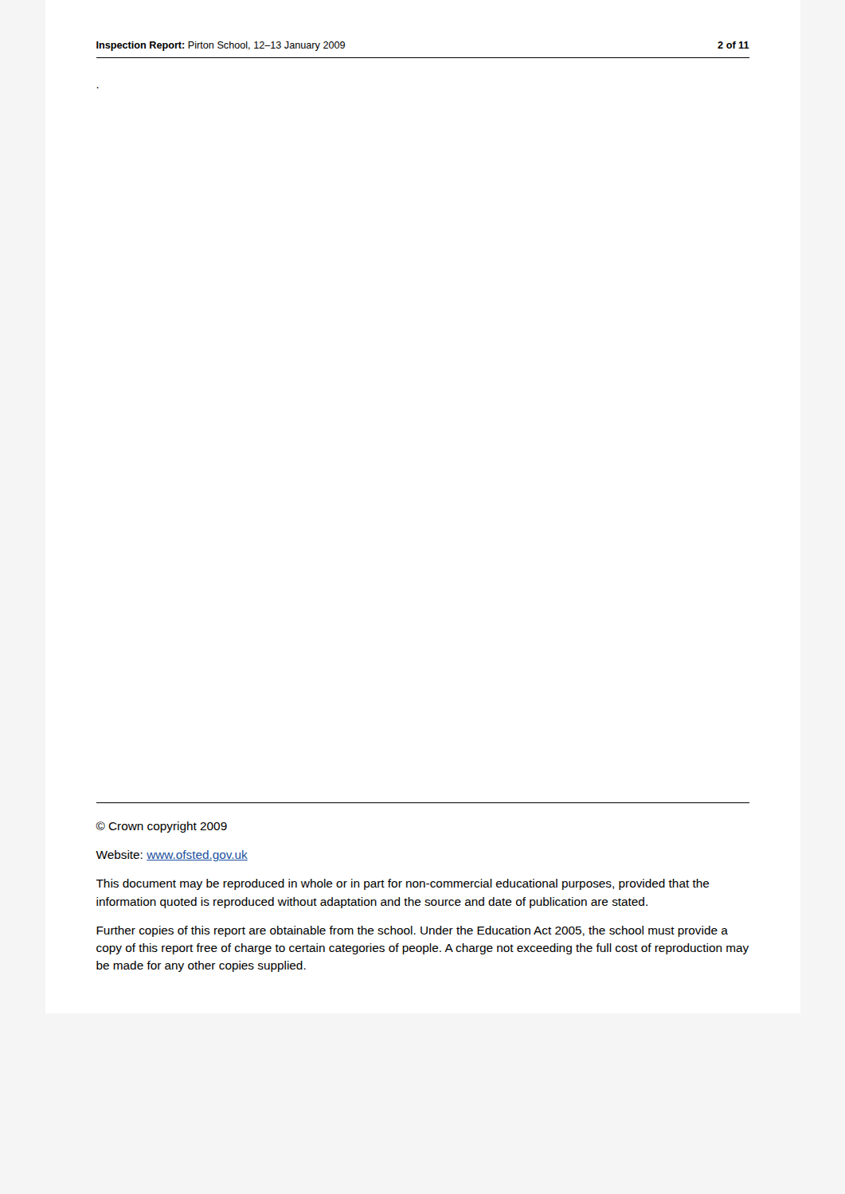Inspection Report: Pirton School, 12–13 January 2009
2 of 11
.
© Crown copyright 2009
Website: www.ofsted.gov.uk
This document may be reproduced in whole or in part for non-commercial educational purposes, provided that the information quoted is reproduced without adaptation and the source and date of publication are stated.
Further copies of this report are obtainable from the school. Under the Education Act 2005, the school must provide a copy of this report free of charge to certain categories of people. A charge not exceeding the full cost of reproduction may be made for any other copies supplied.